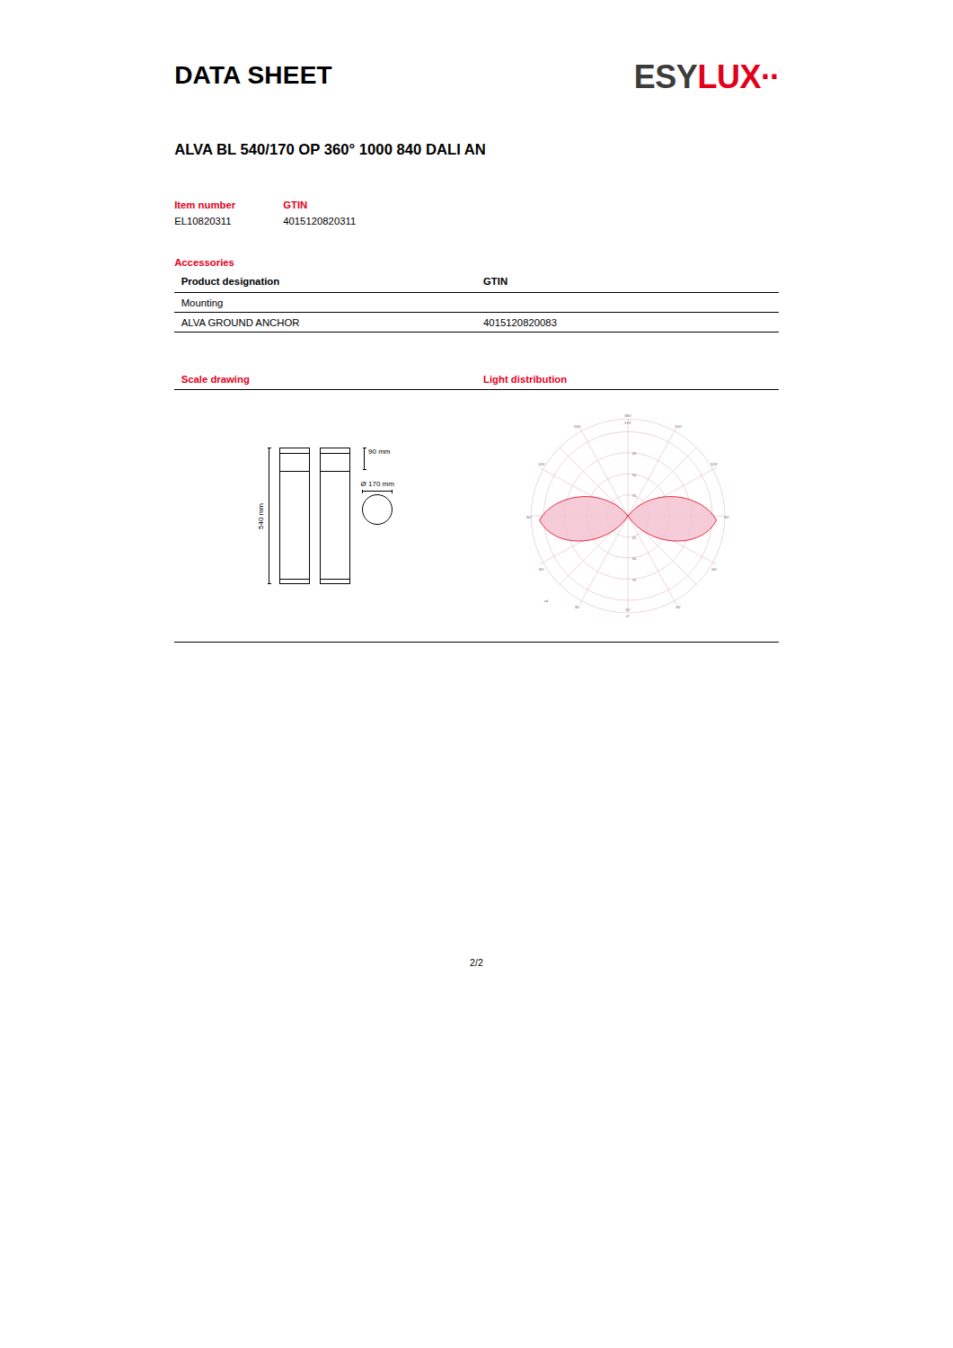DATA SHEET
ESYLUX··
ALVA BL 540/170 OP 360° 1000 840 DALI AN
| Item number | GTIN |
| --- | --- |
| EL10820311 | 4015120820311 |
Accessories
| Product designation | GTIN |
| --- | --- |
| Mounting | |
| ALVA GROUND ANCHOR | 4015120820083 |
Scale drawing
Light distribution
540 mm
90 mm
Ø 170 mm
180° 170° 150° 150° 120° 120° 90° 90° 60° 60° 30° 30° 10° 0° 75 50 25 25 50 75 cd
2/2